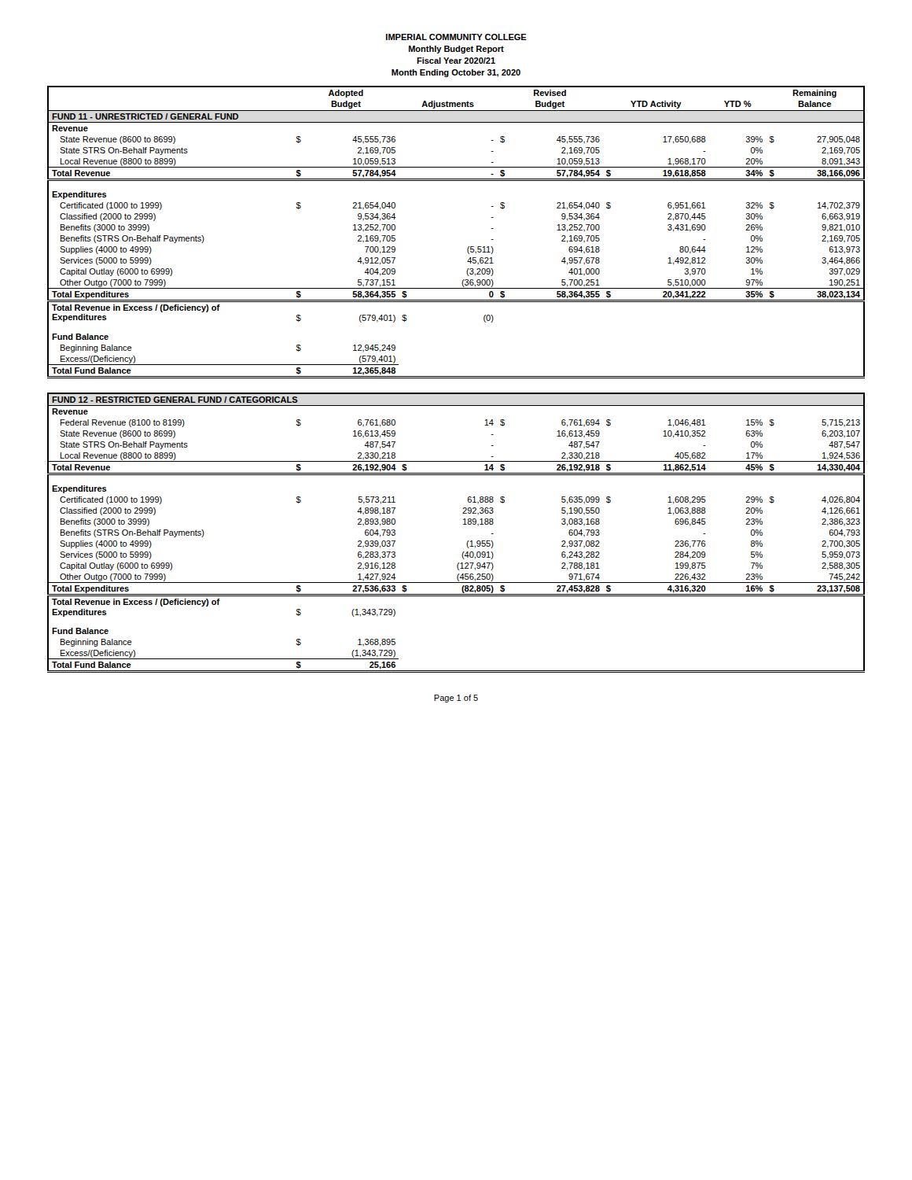IMPERIAL COMMUNITY COLLEGE
Monthly Budget Report
Fiscal Year 2020/21
Month Ending October 31, 2020
| | Adopted Budget | Adjustments | Revised Budget | YTD Activity | YTD % | Remaining Balance |
| --- | --- | --- | --- | --- | --- | --- |
| FUND 11 - UNRESTRICTED / GENERAL FUND |
| Revenue | |
| State Revenue (8600 to 8699) | $ | 45,555,736 | | - | $ | 45,555,736 | | 17,650,688 | 39% | $ | 27,905,048 |
| State STRS On-Behalf Payments | | 2,169,705 | | - | | 2,169,705 | | - | 0% | | 2,169,705 |
| Local Revenue (8800 to 8899) | | 10,059,513 | | - | | 10,059,513 | | 1,968,170 | 20% | | 8,091,343 |
| Total Revenue | $ | 57,784,954 | | - | $ | 57,784,954 | $ | 19,618,858 | 34% | $ | 38,166,096 |
| Expenditures | |
| Certificated (1000 to 1999) | $ | 21,654,040 | | - | $ | 21,654,040 | $ | 6,951,661 | 32% | $ | 14,702,379 |
| Classified (2000 to 2999) | | 9,534,364 | | - | | 9,534,364 | | 2,870,445 | 30% | | 6,663,919 |
| Benefits (3000 to 3999) | | 13,252,700 | | - | | 13,252,700 | | 3,431,690 | 26% | | 9,821,010 |
| Benefits (STRS On-Behalf Payments) | | 2,169,705 | | - | | 2,169,705 | | - | 0% | | 2,169,705 |
| Supplies (4000 to 4999) | | 700,129 | | (5,511) | | 694,618 | | 80,644 | 12% | | 613,973 |
| Services (5000 to 5999) | | 4,912,057 | | 45,621 | | 4,957,678 | | 1,492,812 | 30% | | 3,464,866 |
| Capital Outlay (6000 to 6999) | | 404,209 | | (3,209) | | 401,000 | | 3,970 | 1% | | 397,029 |
| Other Outgo (7000 to 7999) | | 5,737,151 | | (36,900) | | 5,700,251 | | 5,510,000 | 97% | | 190,251 |
| Total Expenditures | $ | 58,364,355 | $ | 0 | $ | 58,364,355 | $ | 20,341,222 | 35% | $ | 38,023,134 |
| Total Revenue in Excess / (Deficiency) of Expenditures | $ | (579,401) | $ | (0) | |
| Fund Balance | |
| Beginning Balance | $ | 12,945,249 | |
| Excess/(Deficiency) | | (579,401) | |
| Total Fund Balance | $ | 12,365,848 | |
| FUND 12 - RESTRICTED GENERAL FUND / CATEGORICALS |
| Revenue | |
| Federal Revenue (8100 to 8199) | $ | 6,761,680 | | 14 | $ | 6,761,694 | $ | 1,046,481 | 15% | $ | 5,715,213 |
| State Revenue (8600 to 8699) | | 16,613,459 | | - | | 16,613,459 | | 10,410,352 | 63% | | 6,203,107 |
| State STRS On-Behalf Payments | | 487,547 | | - | | 487,547 | | - | 0% | | 487,547 |
| Local Revenue (8800 to 8899) | | 2,330,218 | | - | | 2,330,218 | | 405,682 | 17% | | 1,924,536 |
| Total Revenue | $ | 26,192,904 | $ | 14 | $ | 26,192,918 | $ | 11,862,514 | 45% | $ | 14,330,404 |
| Expenditures | |
| Certificated (1000 to 1999) | $ | 5,573,211 | | 61,888 | $ | 5,635,099 | $ | 1,608,295 | 29% | $ | 4,026,804 |
| Classified (2000 to 2999) | | 4,898,187 | | 292,363 | | 5,190,550 | | 1,063,888 | 20% | | 4,126,661 |
| Benefits (3000 to 3999) | | 2,893,980 | | 189,188 | | 3,083,168 | | 696,845 | 23% | | 2,386,323 |
| Benefits (STRS On-Behalf Payments) | | 604,793 | | - | | 604,793 | | - | 0% | | 604,793 |
| Supplies (4000 to 4999) | | 2,939,037 | | (1,955) | | 2,937,082 | | 236,776 | 8% | | 2,700,305 |
| Services (5000 to 5999) | | 6,283,373 | | (40,091) | | 6,243,282 | | 284,209 | 5% | | 5,959,073 |
| Capital Outlay (6000 to 6999) | | 2,916,128 | | (127,947) | | 2,788,181 | | 199,875 | 7% | | 2,588,305 |
| Other Outgo (7000 to 7999) | | 1,427,924 | | (456,250) | | 971,674 | | 226,432 | 23% | | 745,242 |
| Total Expenditures | $ | 27,536,633 | $ | (82,805) | $ | 27,453,828 | $ | 4,316,320 | 16% | $ | 23,137,508 |
| Total Revenue in Excess / (Deficiency) of Expenditures | $ | (1,343,729) | |
| Fund Balance | |
| Beginning Balance | $ | 1,368,895 | |
| Excess/(Deficiency) | | (1,343,729) | |
| Total Fund Balance | $ | 25,166 | |
Page 1 of 5